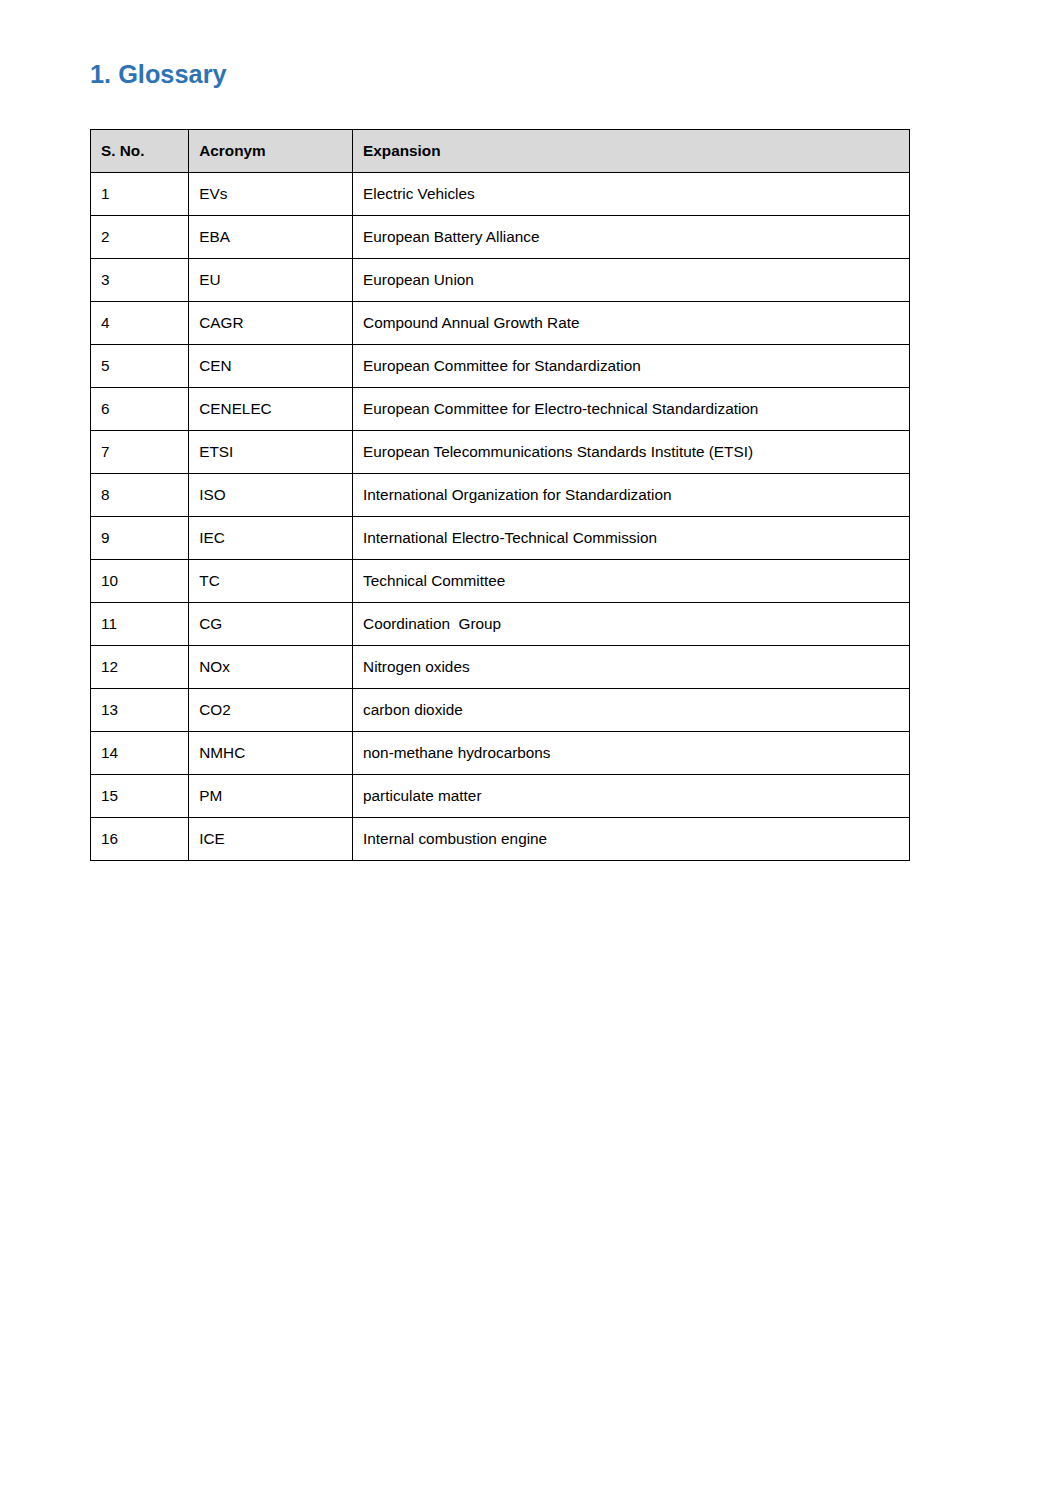1. Glossary
| S. No. | Acronym | Expansion |
| --- | --- | --- |
| 1 | EVs | Electric Vehicles |
| 2 | EBA | European Battery Alliance |
| 3 | EU | European Union |
| 4 | CAGR | Compound Annual Growth Rate |
| 5 | CEN | European Committee for Standardization |
| 6 | CENELEC | European Committee for Electro-technical Standardization |
| 7 | ETSI | European Telecommunications Standards Institute (ETSI) |
| 8 | ISO | International Organization for Standardization |
| 9 | IEC | International Electro-Technical Commission |
| 10 | TC | Technical Committee |
| 11 | CG | Coordination Group |
| 12 | NOx | Nitrogen oxides |
| 13 | CO2 | carbon dioxide |
| 14 | NMHC | non-methane hydrocarbons |
| 15 | PM | particulate matter |
| 16 | ICE | Internal combustion engine |